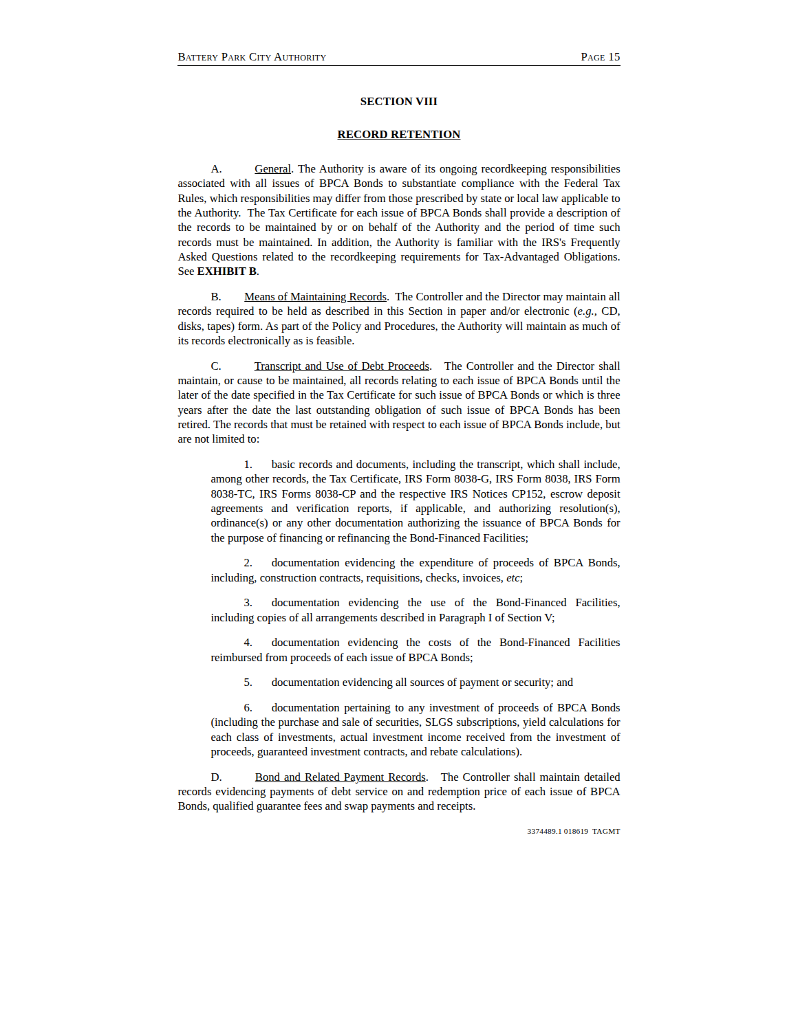Battery Park City Authority Page 15
SECTION VIII
RECORD RETENTION
A. General. The Authority is aware of its ongoing recordkeeping responsibilities associated with all issues of BPCA Bonds to substantiate compliance with the Federal Tax Rules, which responsibilities may differ from those prescribed by state or local law applicable to the Authority. The Tax Certificate for each issue of BPCA Bonds shall provide a description of the records to be maintained by or on behalf of the Authority and the period of time such records must be maintained. In addition, the Authority is familiar with the IRS's Frequently Asked Questions related to the recordkeeping requirements for Tax-Advantaged Obligations. See EXHIBIT B.
B. Means of Maintaining Records. The Controller and the Director may maintain all records required to be held as described in this Section in paper and/or electronic (e.g., CD, disks, tapes) form. As part of the Policy and Procedures, the Authority will maintain as much of its records electronically as is feasible.
C. Transcript and Use of Debt Proceeds. The Controller and the Director shall maintain, or cause to be maintained, all records relating to each issue of BPCA Bonds until the later of the date specified in the Tax Certificate for such issue of BPCA Bonds or which is three years after the date the last outstanding obligation of such issue of BPCA Bonds has been retired. The records that must be retained with respect to each issue of BPCA Bonds include, but are not limited to:
1. basic records and documents, including the transcript, which shall include, among other records, the Tax Certificate, IRS Form 8038-G, IRS Form 8038, IRS Form 8038-TC, IRS Forms 8038-CP and the respective IRS Notices CP152, escrow deposit agreements and verification reports, if applicable, and authorizing resolution(s), ordinance(s) or any other documentation authorizing the issuance of BPCA Bonds for the purpose of financing or refinancing the Bond-Financed Facilities;
2. documentation evidencing the expenditure of proceeds of BPCA Bonds, including, construction contracts, requisitions, checks, invoices, etc;
3. documentation evidencing the use of the Bond-Financed Facilities, including copies of all arrangements described in Paragraph I of Section V;
4. documentation evidencing the costs of the Bond-Financed Facilities reimbursed from proceeds of each issue of BPCA Bonds;
5. documentation evidencing all sources of payment or security; and
6. documentation pertaining to any investment of proceeds of BPCA Bonds (including the purchase and sale of securities, SLGS subscriptions, yield calculations for each class of investments, actual investment income received from the investment of proceeds, guaranteed investment contracts, and rebate calculations).
D. Bond and Related Payment Records. The Controller shall maintain detailed records evidencing payments of debt service on and redemption price of each issue of BPCA Bonds, qualified guarantee fees and swap payments and receipts.
3374489.1 018619 TAGMT